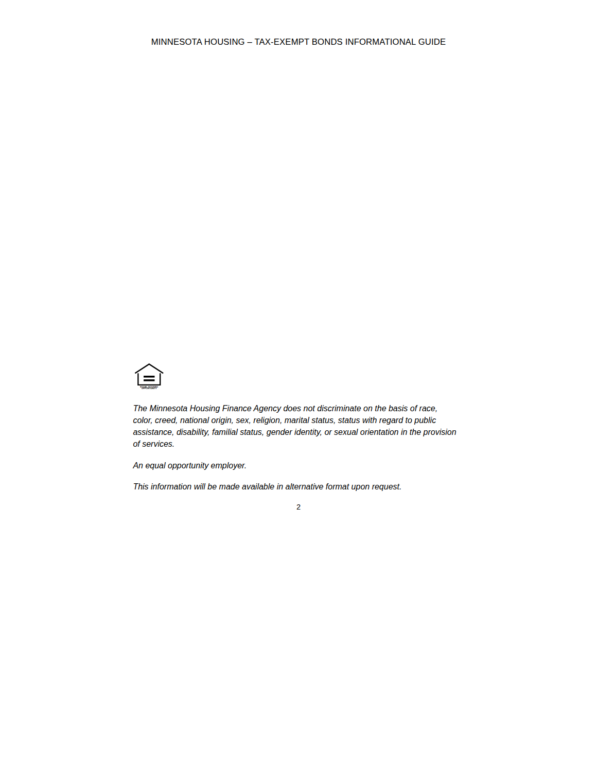MINNESOTA HOUSING – TAX-EXEMPT BONDS INFORMATIONAL GUIDE
EQUAL HOUSING OPPORTUNITY
The Minnesota Housing Finance Agency does not discriminate on the basis of race, color, creed, national origin, sex, religion, marital status, status with regard to public assistance, disability, familial status, gender identity, or sexual orientation in the provision of services.
An equal opportunity employer.
This information will be made available in alternative format upon request.
2